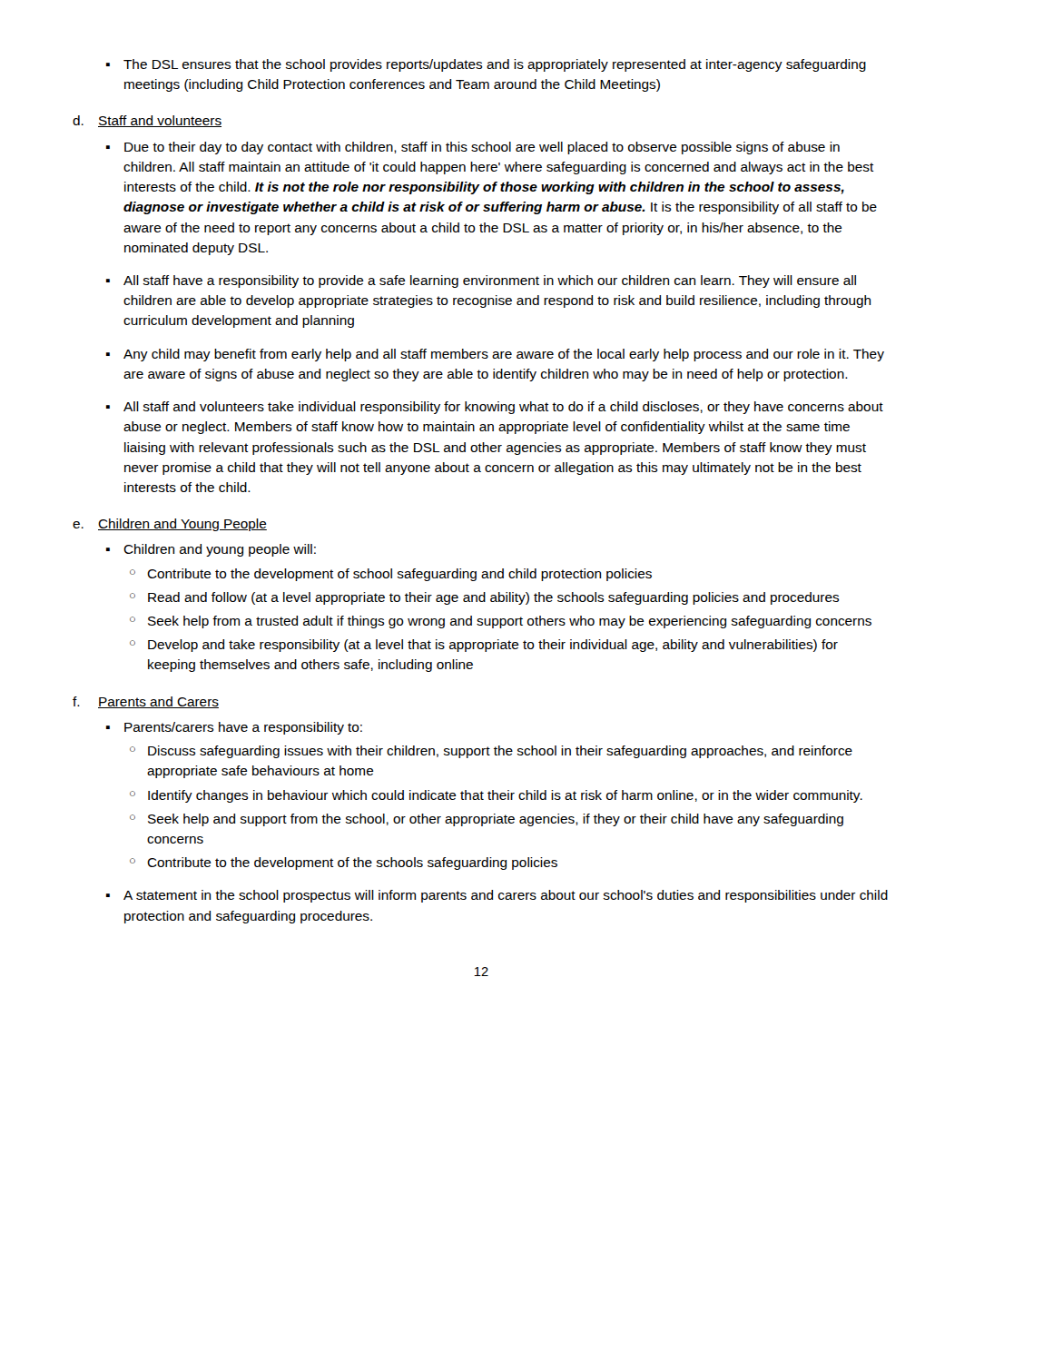The DSL ensures that the school provides reports/updates and is appropriately represented at inter-agency safeguarding meetings (including Child Protection conferences and Team around the Child Meetings)
d. Staff and volunteers
Due to their day to day contact with children, staff in this school are well placed to observe possible signs of abuse in children. All staff maintain an attitude of 'it could happen here' where safeguarding is concerned and always act in the best interests of the child. It is not the role nor responsibility of those working with children in the school to assess, diagnose or investigate whether a child is at risk of or suffering harm or abuse. It is the responsibility of all staff to be aware of the need to report any concerns about a child to the DSL as a matter of priority or, in his/her absence, to the nominated deputy DSL.
All staff have a responsibility to provide a safe learning environment in which our children can learn. They will ensure all children are able to develop appropriate strategies to recognise and respond to risk and build resilience, including through curriculum development and planning
Any child may benefit from early help and all staff members are aware of the local early help process and our role in it. They are aware of signs of abuse and neglect so they are able to identify children who may be in need of help or protection.
All staff and volunteers take individual responsibility for knowing what to do if a child discloses, or they have concerns about abuse or neglect. Members of staff know how to maintain an appropriate level of confidentiality whilst at the same time liaising with relevant professionals such as the DSL and other agencies as appropriate. Members of staff know they must never promise a child that they will not tell anyone about a concern or allegation as this may ultimately not be in the best interests of the child.
e. Children and Young People
Children and young people will:
Contribute to the development of school safeguarding and child protection policies
Read and follow (at a level appropriate to their age and ability) the schools safeguarding policies and procedures
Seek help from a trusted adult if things go wrong and support others who may be experiencing safeguarding concerns
Develop and take responsibility (at a level that is appropriate to their individual age, ability and vulnerabilities) for keeping themselves and others safe, including online
f. Parents and Carers
Parents/carers have a responsibility to:
Discuss safeguarding issues with their children, support the school in their safeguarding approaches, and reinforce appropriate safe behaviours at home
Identify changes in behaviour which could indicate that their child is at risk of harm online, or in the wider community.
Seek help and support from the school, or other appropriate agencies, if they or their child have any safeguarding concerns
Contribute to the development of the schools safeguarding policies
A statement in the school prospectus will inform parents and carers about our school's duties and responsibilities under child protection and safeguarding procedures.
12